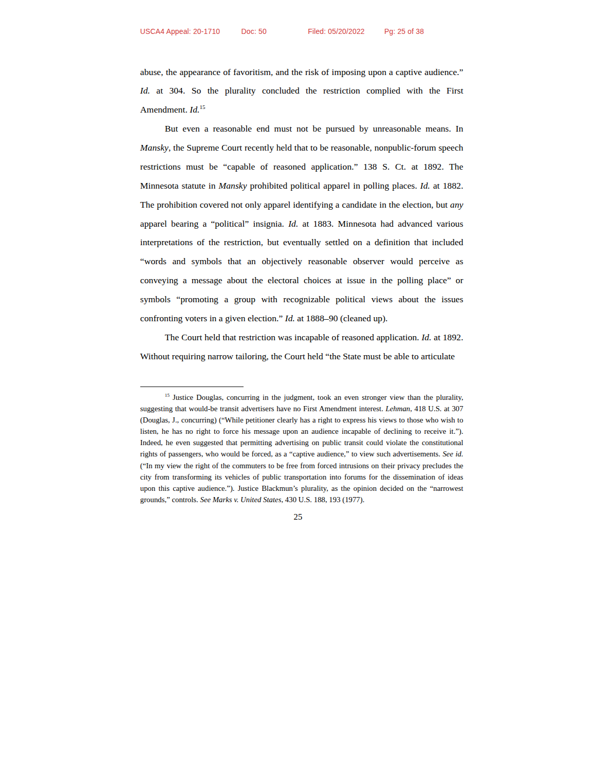USCA4 Appeal: 20-1710 Doc: 50 Filed: 05/20/2022 Pg: 25 of 38
abuse, the appearance of favoritism, and the risk of imposing upon a captive audience.” Id. at 304. So the plurality concluded the restriction complied with the First Amendment. Id.15
But even a reasonable end must not be pursued by unreasonable means. In Mansky, the Supreme Court recently held that to be reasonable, nonpublic-forum speech restrictions must be “capable of reasoned application.” 138 S. Ct. at 1892. The Minnesota statute in Mansky prohibited political apparel in polling places. Id. at 1882. The prohibition covered not only apparel identifying a candidate in the election, but any apparel bearing a “political” insignia. Id. at 1883. Minnesota had advanced various interpretations of the restriction, but eventually settled on a definition that included “words and symbols that an objectively reasonable observer would perceive as conveying a message about the electoral choices at issue in the polling place” or symbols “promoting a group with recognizable political views about the issues confronting voters in a given election.” Id. at 1888–90 (cleaned up).
The Court held that restriction was incapable of reasoned application. Id. at 1892. Without requiring narrow tailoring, the Court held “the State must be able to articulate
15 Justice Douglas, concurring in the judgment, took an even stronger view than the plurality, suggesting that would-be transit advertisers have no First Amendment interest. Lehman, 418 U.S. at 307 (Douglas, J., concurring) (“While petitioner clearly has a right to express his views to those who wish to listen, he has no right to force his message upon an audience incapable of declining to receive it.”). Indeed, he even suggested that permitting advertising on public transit could violate the constitutional rights of passengers, who would be forced, as a “captive audience,” to view such advertisements. See id. (“In my view the right of the commuters to be free from forced intrusions on their privacy precludes the city from transforming its vehicles of public transportation into forums for the dissemination of ideas upon this captive audience.”). Justice Blackmun’s plurality, as the opinion decided on the “narrowest grounds,” controls. See Marks v. United States, 430 U.S. 188, 193 (1977).
25